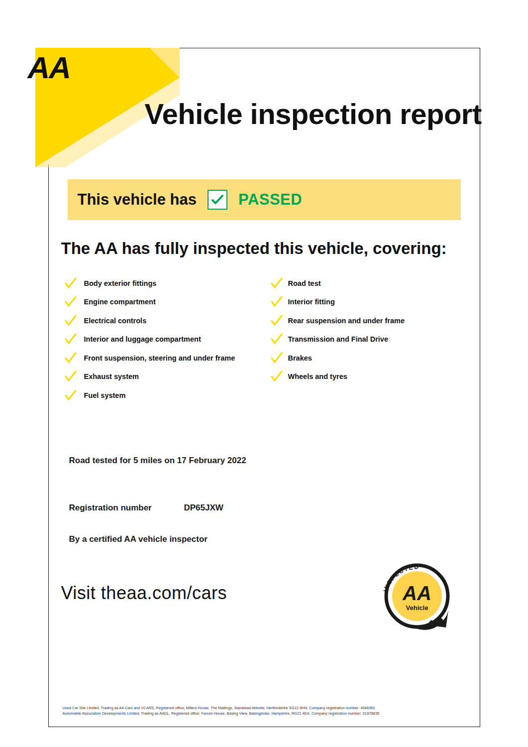AA
Vehicle inspection report
This vehicle has PASSED
The AA has fully inspected this vehicle, covering:
Body exterior fittings
Road test
Engine compartment
Interior fitting
Electrical controls
Rear suspension and under frame
Interior and luggage compartment
Transmission and Final Drive
Front suspension, steering and under frame
Brakes
Exhaust system
Wheels and tyres
Fuel system
Road tested for 5 miles on 17 February 2022
Registration number DP65JXW
By a certified AA vehicle inspector
Visit theaa.com/cars
AA Vehicle INSPECTED
Used Car Site Limited, Trading as AA Cars and VCARS, Registered office; Millers House, The Maltings, Stanstead Abbotts, Hertfordshire SG12 8HN. Company registration number: 4546950
Automobile Association Developments Limited, Trading as AADL, Registered office; Fanum House, Basing View, Basingstoke, Hampshire, RG21 4EA. Company registration number: 01878835